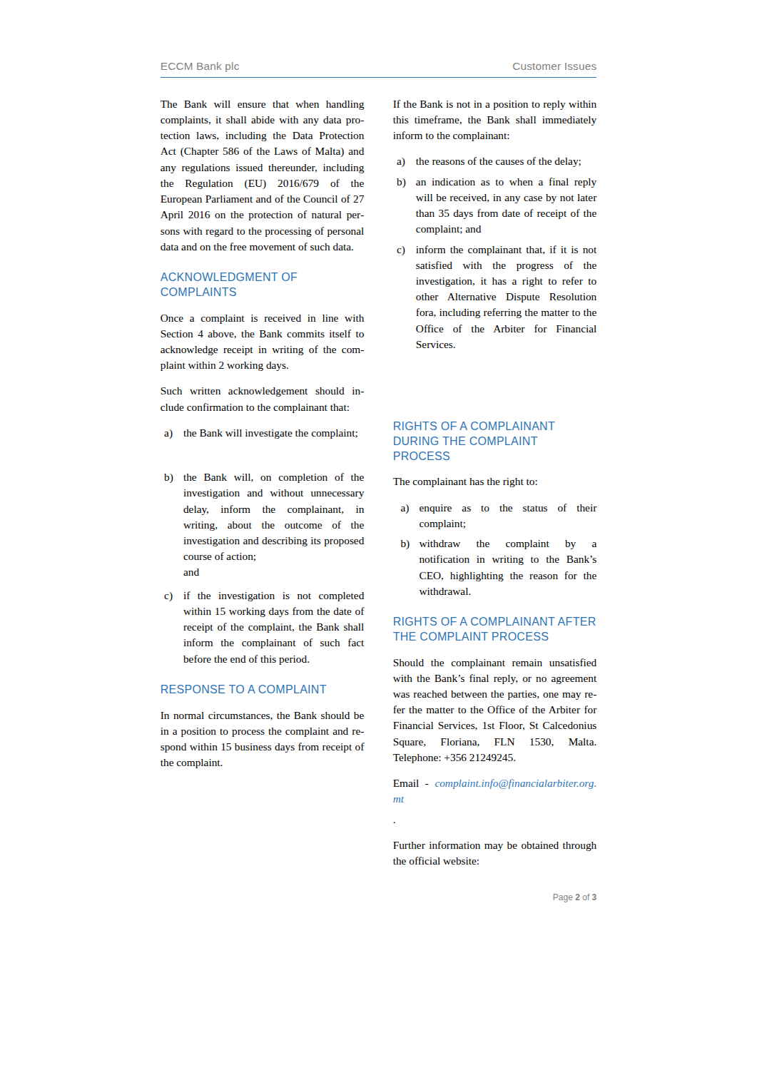ECCM Bank plc
Customer Issues
The Bank will ensure that when handling complaints, it shall abide with any data protection laws, including the Data Protection Act (Chapter 586 of the Laws of Malta) and any regulations issued thereunder, including the Regulation (EU) 2016/679 of the European Parliament and of the Council of 27 April 2016 on the protection of natural persons with regard to the processing of personal data and on the free movement of such data.
ACKNOWLEDGMENT OF COMPLAINTS
Once a complaint is received in line with Section 4 above, the Bank commits itself to acknowledge receipt in writing of the complaint within 2 working days.
Such written acknowledgement should include confirmation to the complainant that:
the Bank will investigate the complaint;
the Bank will, on completion of the investigation and without unnecessary delay, inform the complainant, in writing, about the outcome of the investigation and describing its proposed course of action;
and
if the investigation is not completed within 15 working days from the date of receipt of the complaint, the Bank shall inform the complainant of such fact before the end of this period.
RESPONSE TO A COMPLAINT
In normal circumstances, the Bank should be in a position to process the complaint and respond within 15 business days from receipt of the complaint.
If the Bank is not in a position to reply within this timeframe, the Bank shall immediately inform to the complainant:
the reasons of the causes of the delay;
an indication as to when a final reply will be received, in any case by not later than 35 days from date of receipt of the complaint; and
inform the complainant that, if it is not satisfied with the progress of the investigation, it has a right to refer to other Alternative Dispute Resolution fora, including referring the matter to the Office of the Arbiter for Financial Services.
RIGHTS OF A COMPLAINANT DURING THE COMPLAINT PROCESS
The complainant has the right to:
enquire as to the status of their complaint;
withdraw the complaint by a notification in writing to the Bank’s CEO, highlighting the reason for the withdrawal.
RIGHTS OF A COMPLAINANT AFTER THE COMPLAINT PROCESS
Should the complainant remain unsatisfied with the Bank’s final reply, or no agreement was reached between the parties, one may refer the matter to the Office of the Arbiter for Financial Services, 1st Floor, St Calcedonius Square, Floriana, FLN 1530, Malta. Telephone: +356 21249245.
Email - complaint.info@financialarbiter.org.mt
.
Further information may be obtained through the official website:
Page 2 of 3